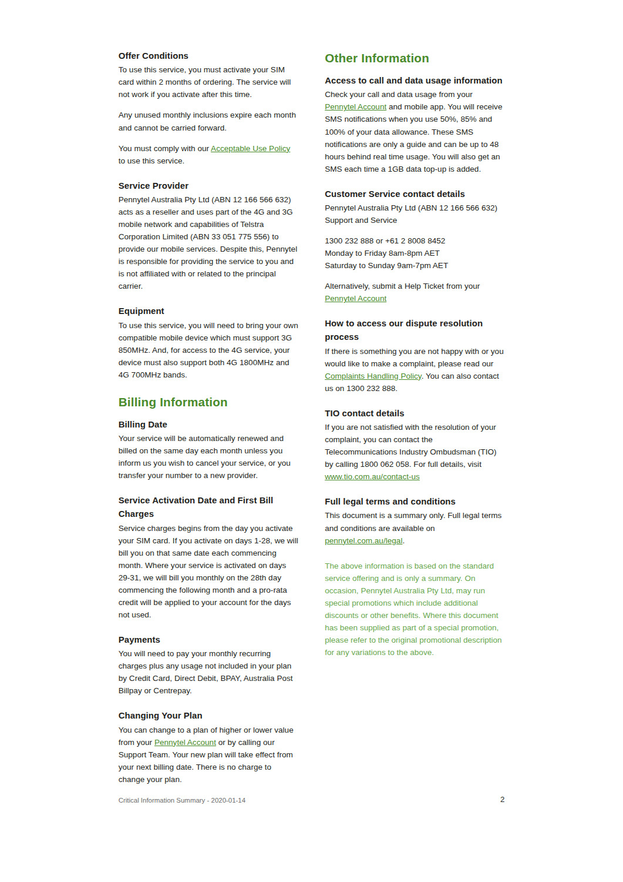Offer Conditions
To use this service, you must activate your SIM card within 2 months of ordering. The service will not work if you activate after this time.
Any unused monthly inclusions expire each month and cannot be carried forward.
You must comply with our Acceptable Use Policy to use this service.
Service Provider
Pennytel Australia Pty Ltd (ABN 12 166 566 632) acts as a reseller and uses part of the 4G and 3G mobile network and capabilities of Telstra Corporation Limited (ABN 33 051 775 556) to provide our mobile services. Despite this, Pennytel is responsible for providing the service to you and is not affiliated with or related to the principal carrier.
Equipment
To use this service, you will need to bring your own compatible mobile device which must support 3G 850MHz. And, for access to the 4G service, your device must also support both 4G 1800MHz and 4G 700MHz bands.
Billing Information
Billing Date
Your service will be automatically renewed and billed on the same day each month unless you inform us you wish to cancel your service, or you transfer your number to a new provider.
Service Activation Date and First Bill Charges
Service charges begins from the day you activate your SIM card. If you activate on days 1-28, we will bill you on that same date each commencing month. Where your service is activated on days 29-31, we will bill you monthly on the 28th day commencing the following month and a pro-rata credit will be applied to your account for the days not used.
Payments
You will need to pay your monthly recurring charges plus any usage not included in your plan by Credit Card, Direct Debit, BPAY, Australia Post Billpay or Centrepay.
Changing Your Plan
You can change to a plan of higher or lower value from your Pennytel Account or by calling our Support Team. Your new plan will take effect from your next billing date. There is no charge to change your plan.
Other Information
Access to call and data usage information
Check your call and data usage from your Pennytel Account and mobile app. You will receive SMS notifications when you use 50%, 85% and 100% of your data allowance. These SMS notifications are only a guide and can be up to 48 hours behind real time usage. You will also get an SMS each time a 1GB data top-up is added.
Customer Service contact details
Pennytel Australia Pty Ltd (ABN 12 166 566 632)
Support and Service
1300 232 888 or +61 2 8008 8452
Monday to Friday 8am-8pm AET
Saturday to Sunday 9am-7pm AET
Alternatively, submit a Help Ticket from your Pennytel Account
How to access our dispute resolution process
If there is something you are not happy with or you would like to make a complaint, please read our Complaints Handling Policy. You can also contact us on 1300 232 888.
TIO contact details
If you are not satisfied with the resolution of your complaint, you can contact the Telecommunications Industry Ombudsman (TIO) by calling 1800 062 058. For full details, visit www.tio.com.au/contact-us
Full legal terms and conditions
This document is a summary only. Full legal terms and conditions are available on pennytel.com.au/legal.
The above information is based on the standard service offering and is only a summary. On occasion, Pennytel Australia Pty Ltd, may run special promotions which include additional discounts or other benefits. Where this document has been supplied as part of a special promotion, please refer to the original promotional description for any variations to the above.
Critical Information Summary - 2020-01-14
2